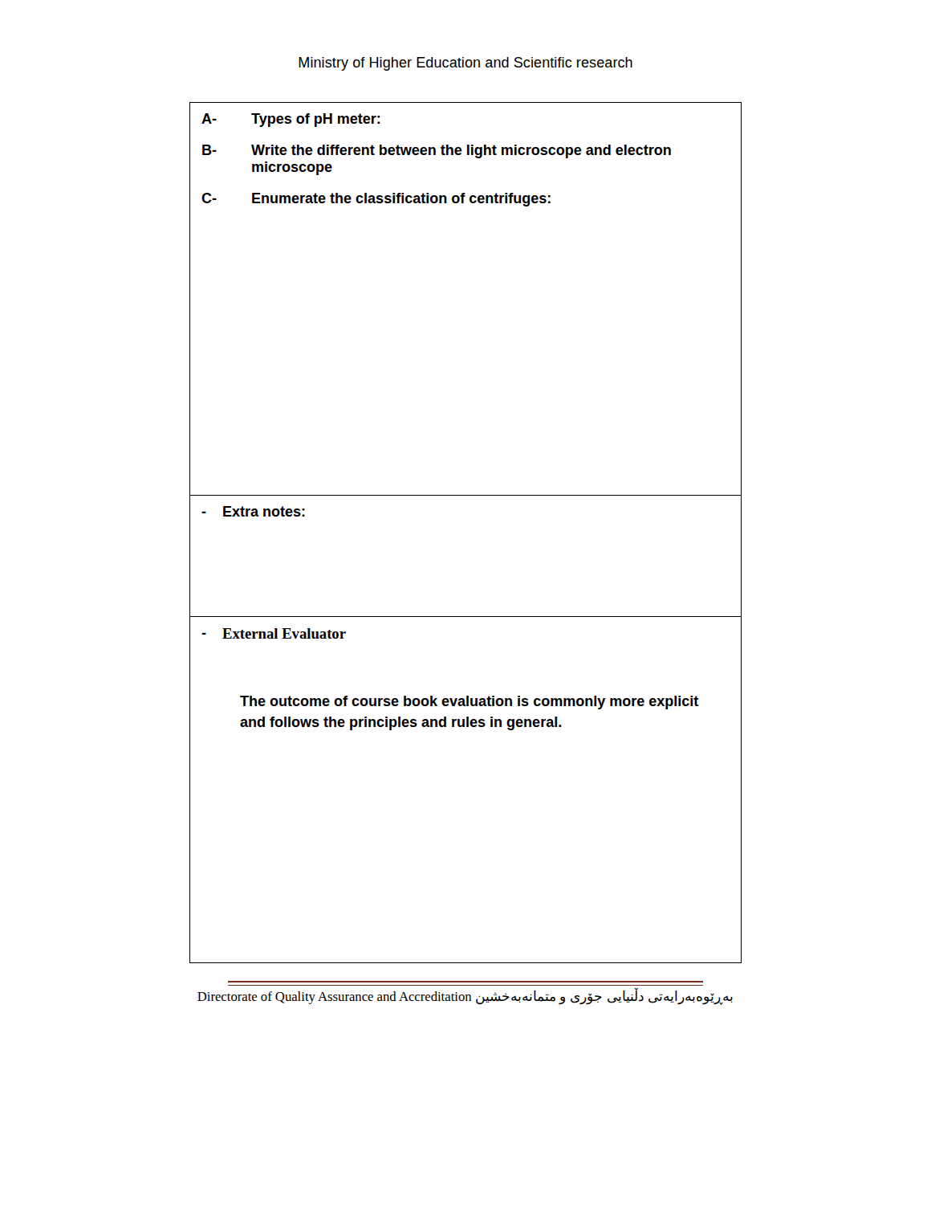Ministry of Higher Education and Scientific research
| A- Types of pH meter: B- Write the different between the light microscope and electron microscope C- Enumerate the classification of centrifuges: |
| - Extra notes: |
| - External Evaluator The outcome of course book evaluation is commonly more explicit and follows the principles and rules in general. |
Directorate of Quality Assurance and Accreditation بەڕێوەبەرایەتی دڵنیایی جۆری و متمانەبەخشین